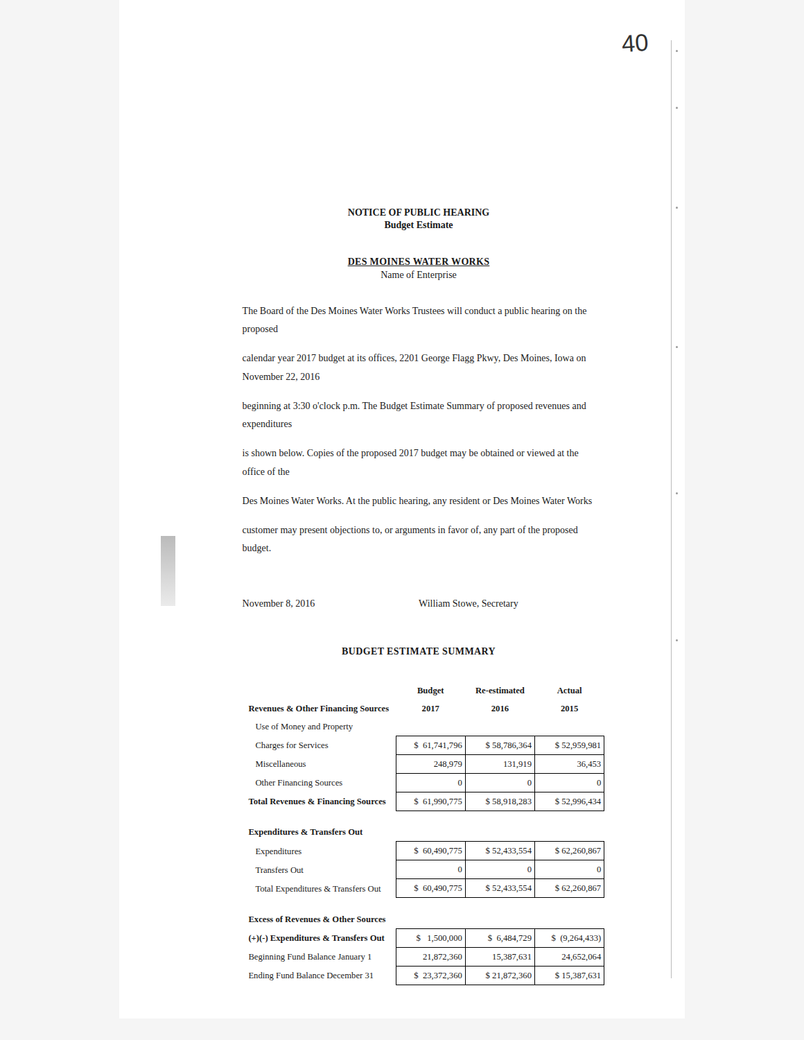40
NOTICE OF PUBLIC HEARING
Budget Estimate
DES MOINES WATER WORKS
Name of Enterprise
The Board of the Des Moines Water Works Trustees will conduct a public hearing on the proposed
calendar year 2017 budget at its offices, 2201 George Flagg Pkwy, Des Moines, Iowa on November 22, 2016
beginning at 3:30 o'clock p.m. The Budget Estimate Summary of proposed revenues and expenditures
is shown below. Copies of the proposed 2017 budget may be obtained or viewed at the office of the
Des Moines Water Works. At the public hearing, any resident or Des Moines Water Works
customer may present objections to, or arguments in favor of, any part of the proposed budget.
November 8, 2016
William Stowe, Secretary
BUDGET ESTIMATE SUMMARY
| | Budget | Re-estimated | Actual |
| Revenues & Other Financing Sources | 2017 | 2016 | 2015 |
| Use of Money and Property | | | |
| Charges for Services | $ 61,741,796 | $ 58,786,364 | $ 52,959,981 |
| Miscellaneous | 248,979 | 131,919 | 36,453 |
| Other Financing Sources | 0 | 0 | 0 |
| Total Revenues & Financing Sources | $ 61,990,775 | $ 58,918,283 | $ 52,996,434 |
| Expenditures & Transfers Out |
| Expenditures | $ 60,490,775 | $ 52,433,554 | $ 62,260,867 |
| Transfers Out | 0 | 0 | 0 |
| Total Expenditures & Transfers Out | $ 60,490,775 | $ 52,433,554 | $ 62,260,867 |
| Excess of Revenues & Other Sources |
| (+)(-) Expenditures & Transfers Out | $ 1,500,000 | $ 6,484,729 | $ (9,264,433) |
| Beginning Fund Balance January 1 | 21,872,360 | 15,387,631 | 24,652,064 |
| Ending Fund Balance December 31 | $ 23,372,360 | $ 21,872,360 | $ 15,387,631 |